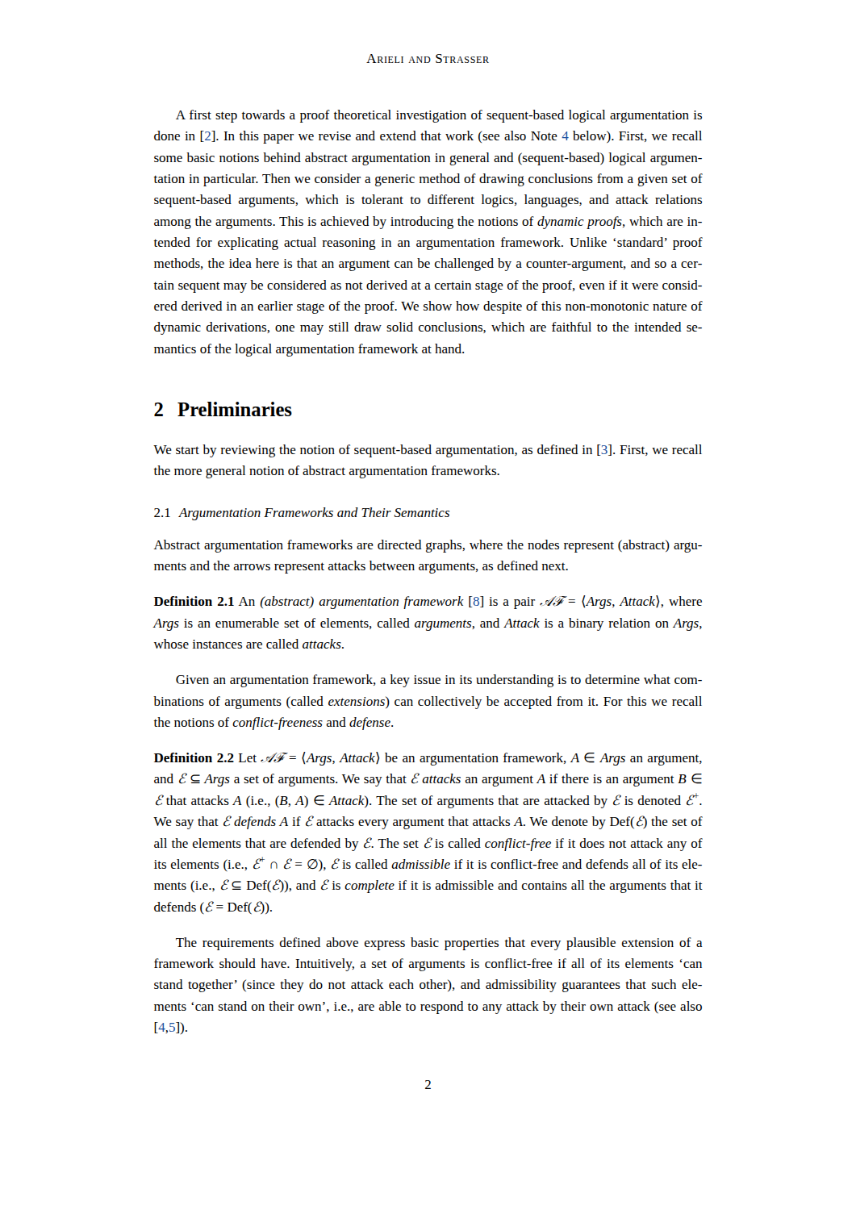Arieli and Strasser
A first step towards a proof theoretical investigation of sequent-based logical argumentation is done in [2]. In this paper we revise and extend that work (see also Note 4 below). First, we recall some basic notions behind abstract argumentation in general and (sequent-based) logical argumentation in particular. Then we consider a generic method of drawing conclusions from a given set of sequent-based arguments, which is tolerant to different logics, languages, and attack relations among the arguments. This is achieved by introducing the notions of dynamic proofs, which are intended for explicating actual reasoning in an argumentation framework. Unlike ‘standard’ proof methods, the idea here is that an argument can be challenged by a counter-argument, and so a certain sequent may be considered as not derived at a certain stage of the proof, even if it were considered derived in an earlier stage of the proof. We show how despite of this non-monotonic nature of dynamic derivations, one may still draw solid conclusions, which are faithful to the intended semantics of the logical argumentation framework at hand.
2 Preliminaries
We start by reviewing the notion of sequent-based argumentation, as defined in [3]. First, we recall the more general notion of abstract argumentation frameworks.
2.1 Argumentation Frameworks and Their Semantics
Abstract argumentation frameworks are directed graphs, where the nodes represent (abstract) arguments and the arrows represent attacks between arguments, as defined next.
Definition 2.1 An (abstract) argumentation framework [8] is a pair 𝒜ℱ = ⟨Args, Attack⟩, where Args is an enumerable set of elements, called arguments, and Attack is a binary relation on Args, whose instances are called attacks.
Given an argumentation framework, a key issue in its understanding is to determine what combinations of arguments (called extensions) can collectively be accepted from it. For this we recall the notions of conflict-freeness and defense.
Definition 2.2 Let 𝒜ℱ = ⟨Args, Attack⟩ be an argumentation framework, A ∈ Args an argument, and ℰ ⊆ Args a set of arguments. We say that ℰ attacks an argument A if there is an argument B ∈ ℰ that attacks A (i.e., (B, A) ∈ Attack). The set of arguments that are attacked by ℰ is denoted ℰ+. We say that ℰ defends A if ℰ attacks every argument that attacks A. We denote by Def(ℰ) the set of all the elements that are defended by ℰ. The set ℰ is called conflict-free if it does not attack any of its elements (i.e., ℰ+ ∩ ℰ = ∅), ℰ is called admissible if it is conflict-free and defends all of its elements (i.e., ℰ ⊆ Def(ℰ)), and ℰ is complete if it is admissible and contains all the arguments that it defends (ℰ = Def(ℰ)).
The requirements defined above express basic properties that every plausible extension of a framework should have. Intuitively, a set of arguments is conflict-free if all of its elements ‘can stand together’ (since they do not attack each other), and admissibility guarantees that such elements ‘can stand on their own’, i.e., are able to respond to any attack by their own attack (see also [4,5]).
2